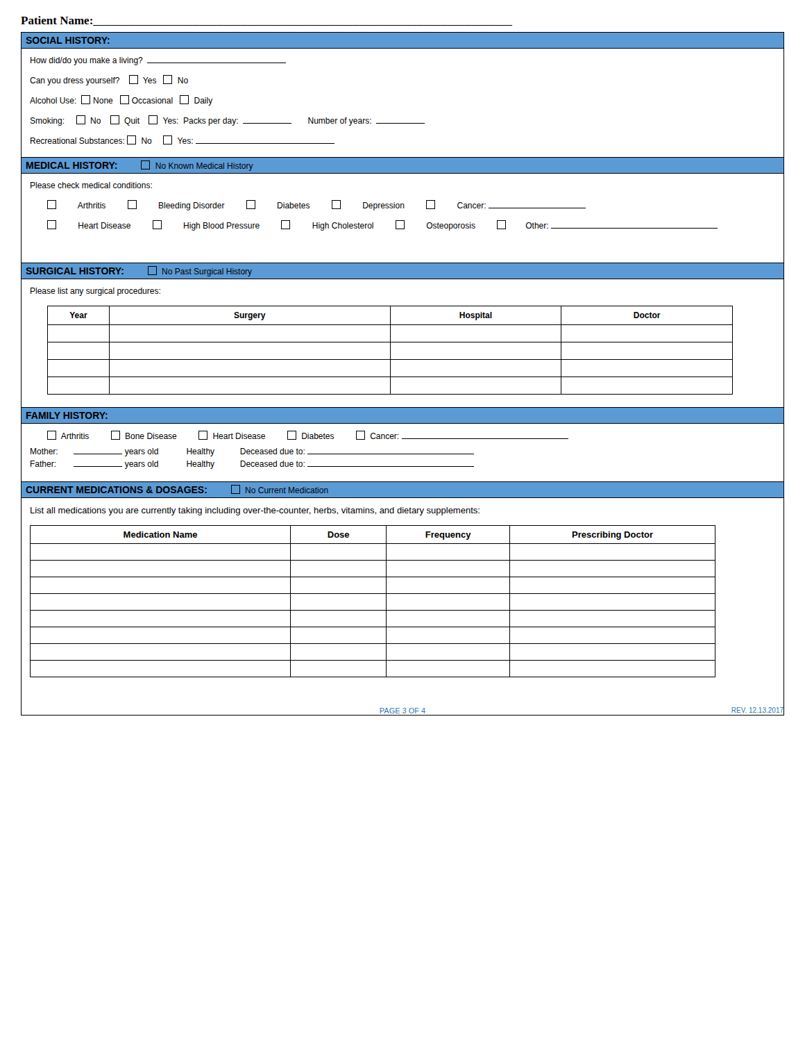Patient Name:_______________________________________________________________________
SOCIAL HISTORY:
How did/do you make a living?
Can you dress yourself? Yes No
Alcohol Use: None Occasional Daily
Smoking: No Quit Yes: Packs per day: Number of years:
Recreational Substances: No Yes:
MEDICAL HISTORY: No Known Medical History
Please check medical conditions:
Arthritis Bleeding Disorder Diabetes Depression Cancer:
Heart Disease High Blood Pressure High Cholesterol Osteoporosis Other:
SURGICAL HISTORY: No Past Surgical History
Please list any surgical procedures:
| Year | Surgery | Hospital | Doctor |
| --- | --- | --- | --- |
FAMILY HISTORY:
Arthritis Bone Disease Heart Disease Diabetes Cancer:
Mother: years old Healthy Deceased due to:
Father: years old Healthy Deceased due to:
CURRENT MEDICATIONS & DOSAGES: No Current Medication
List all medications you are currently taking including over-the-counter, herbs, vitamins, and dietary supplements:
| Medication Name | Dose | Frequency | Prescribing Doctor |
| --- | --- | --- | --- |
PAGE 3 OF 4 REV. 12.13.2017